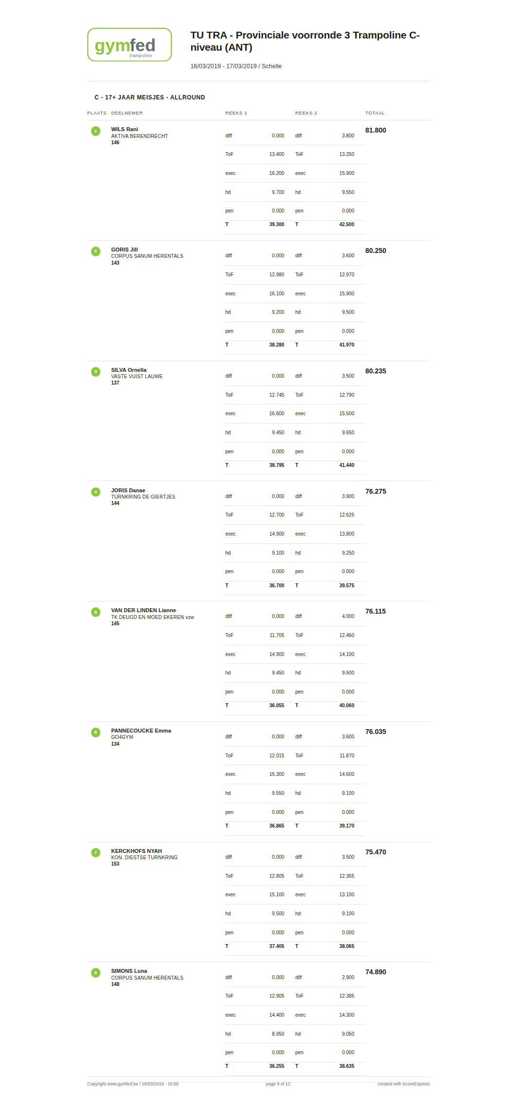gym fed trampoline
TU TRA - Provinciale voorronde 3 Trampoline C-niveau (ANT)
16/03/2019 - 17/03/2019 / Schelle
C - 17+ JAAR MEISJES - ALLROUND
| PLAATS | DEELNEMER | REEKS 1 | REEKS 2 | TOTAAL |
| --- | --- | --- | --- | --- |
| 1 | WILS Rani AKTIVA BERENDRECHT 146 | / diff / 0.000 / / ToF / 13.400 / / exec / 16.200 / / hd / 9.700 / / pen / 0.000 / / T / 39.300 / | / diff / 3.800 / / ToF / 13.250 / / exec / 15.900 / / hd / 9.550 / / pen / 0.000 / / T / 42.500 / | 81.800 |
| 2 | GORIS Jill CORPUS SANUM HERENTALS 143 | / diff / 0.000 / / ToF / 12.980 / / exec / 16.100 / / hd / 9.200 / / pen / 0.000 / / T / 38.280 / | / diff / 3.600 / / ToF / 12.970 / / exec / 15.900 / / hd / 9.500 / / pen / 0.000 / / T / 41.970 / | 80.250 |
| 3 | SILVA Ornella VASTE VUIST LAUWE 137 | / diff / 0.000 / / ToF / 12.745 / / exec / 16.600 / / hd / 9.450 / / pen / 0.000 / / T / 38.795 / | / diff / 3.500 / / ToF / 12.790 / / exec / 15.500 / / hd / 9.650 / / pen / 0.000 / / T / 41.440 / | 80.235 |
| 4 | JORIS Danae TURNKRING DE GIERTJES 144 | / diff / 0.000 / / ToF / 12.700 / / exec / 14.900 / / hd / 9.100 / / pen / 0.000 / / T / 36.700 / | / diff / 3.900 / / ToF / 12.625 / / exec / 13.800 / / hd / 9.250 / / pen / 0.000 / / T / 39.575 / | 76.275 |
| 5 | VAN DER LINDEN Lianne TK DEUGD EN MOED EKEREN vzw 145 | / diff / 0.000 / / ToF / 11.705 / / exec / 14.900 / / hd / 9.450 / / pen / 0.000 / / T / 36.055 / | / diff / 4.000 / / ToF / 12.460 / / exec / 14.100 / / hd / 9.500 / / pen / 0.000 / / T / 40.060 / | 76.115 |
| 6 | PANNECOUCKE Emma GO4GYM 134 | / diff / 0.000 / / ToF / 12.015 / / exec / 15.300 / / hd / 9.550 / / pen / 0.000 / / T / 36.865 / | / diff / 3.600 / / ToF / 11.870 / / exec / 14.600 / / hd / 9.100 / / pen / 0.000 / / T / 39.170 / | 76.035 |
| 7 | KERCKHOFS NYAH KON. DIESTSE TURNKRING 153 | / diff / 0.000 / / ToF / 12.805 / / exec / 15.100 / / hd / 9.500 / / pen / 0.000 / / T / 37.405 / | / diff / 3.500 / / ToF / 12.365 / / exec / 13.100 / / hd / 9.100 / / pen / 0.000 / / T / 38.065 / | 75.470 |
| 8 | SIMONS Luna CORPUS SANUM HERENTALS 148 | / diff / 0.000 / / ToF / 12.905 / / exec / 14.400 / / hd / 8.950 / / pen / 0.000 / / T / 36.255 / | / diff / 2.900 / / ToF / 12.385 / / exec / 14.300 / / hd / 9.050 / / pen / 0.000 / / T / 38.635 / | 74.890 |
Copyright www.gymfed.be / 19/03/2019 - 10:55
page 9 of 12
created with ScoreExpress